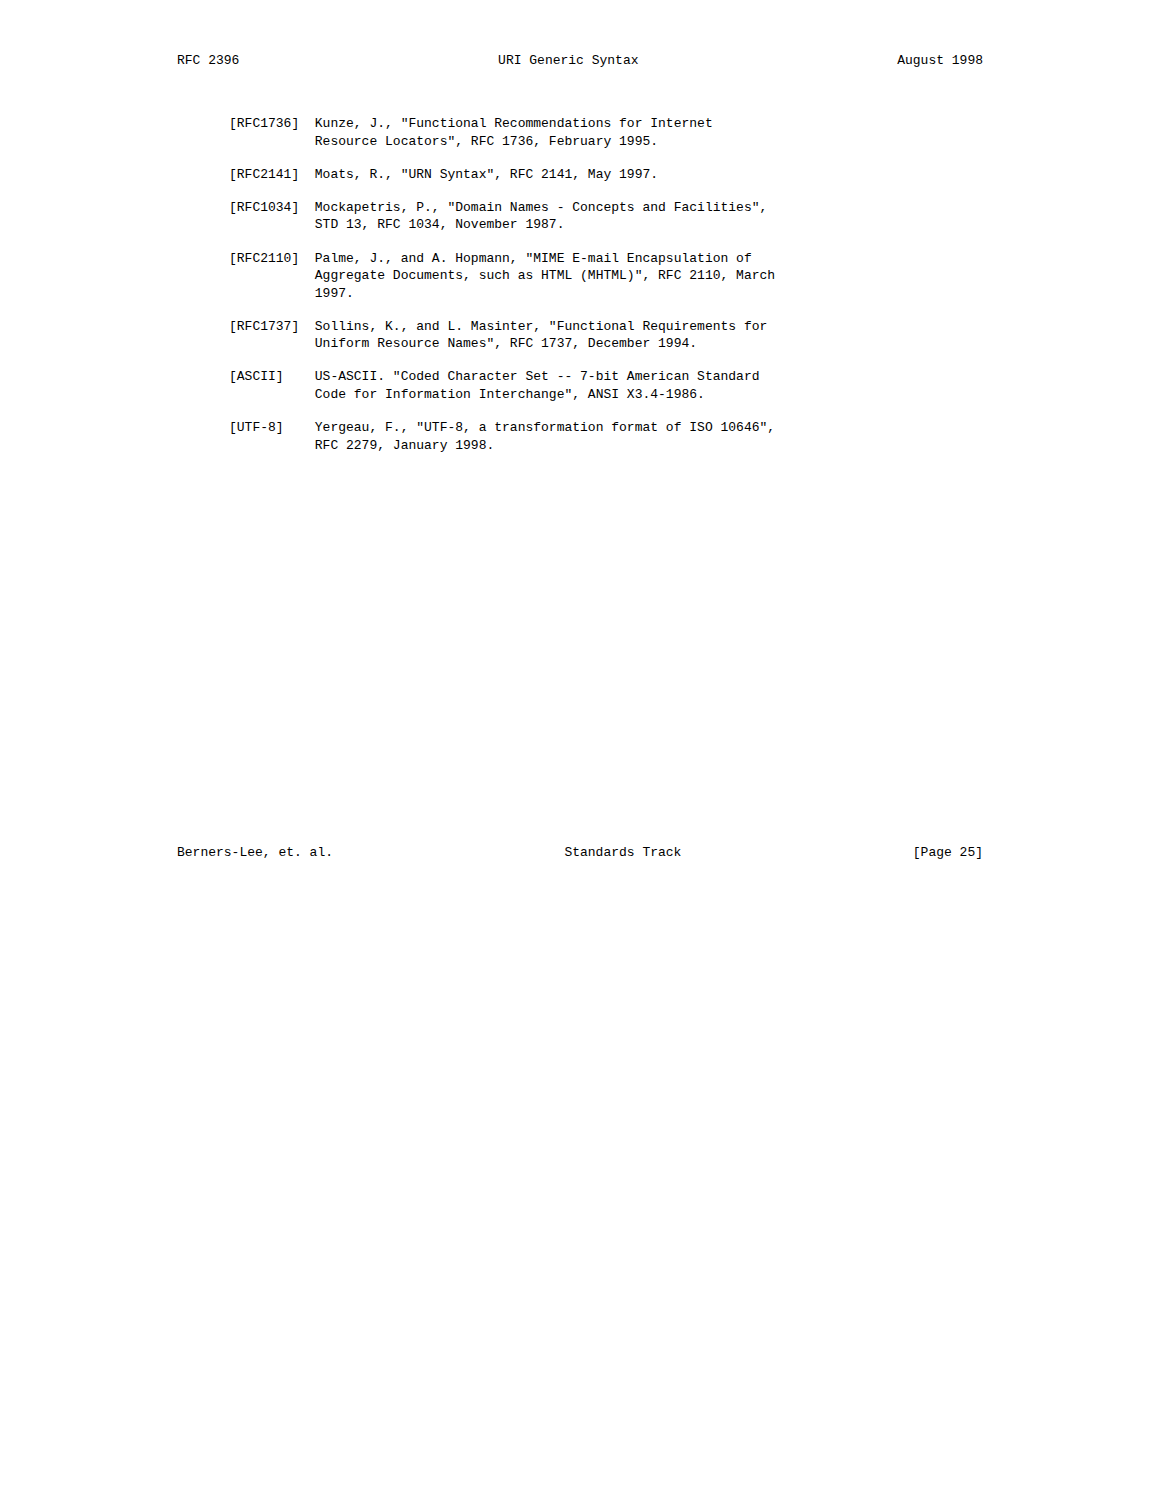RFC 2396 URI Generic Syntax August 1998
[RFC1736] Kunze, J., "Functional Recommendations for Internet Resource Locators", RFC 1736, February 1995.
[RFC2141] Moats, R., "URN Syntax", RFC 2141, May 1997.
[RFC1034] Mockapetris, P., "Domain Names - Concepts and Facilities", STD 13, RFC 1034, November 1987.
[RFC2110] Palme, J., and A. Hopmann, "MIME E-mail Encapsulation of Aggregate Documents, such as HTML (MHTML)", RFC 2110, March 1997.
[RFC1737] Sollins, K., and L. Masinter, "Functional Requirements for Uniform Resource Names", RFC 1737, December 1994.
[ASCII] US-ASCII. "Coded Character Set -- 7-bit American Standard Code for Information Interchange", ANSI X3.4-1986.
[UTF-8] Yergeau, F., "UTF-8, a transformation format of ISO 10646", RFC 2279, January 1998.
Berners-Lee, et. al. Standards Track [Page 25]